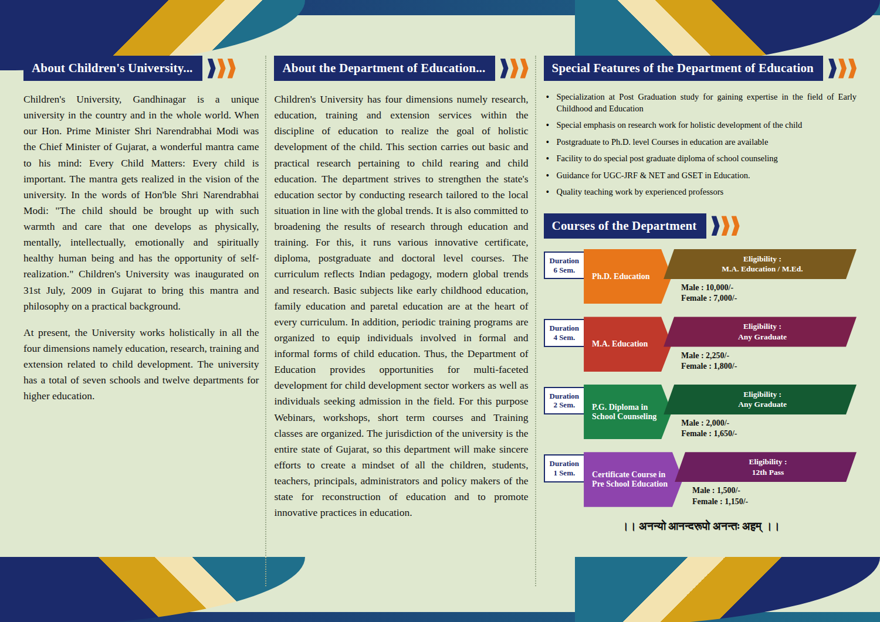About Children's University...
Children's University, Gandhinagar is a unique university in the country and in the whole world. When our Hon. Prime Minister Shri Narendrabhai Modi was the Chief Minister of Gujarat, a wonderful mantra came to his mind: Every Child Matters: Every child is important. The mantra gets realized in the vision of the university. In the words of Hon'ble Shri Narendrabhai Modi: "The child should be brought up with such warmth and care that one develops as physically, mentally, intellectually, emotionally and spiritually healthy human being and has the opportunity of self-realization." Children's University was inaugurated on 31st July, 2009 in Gujarat to bring this mantra and philosophy on a practical background.
At present, the University works holistically in all the four dimensions namely education, research, training and extension related to child development. The university has a total of seven schools and twelve departments for higher education.
About the Department of Education...
Children's University has four dimensions numely research, education, training and extension services within the discipline of education to realize the goal of holistic development of the child. This section carries out basic and practical research pertaining to child rearing and child education. The department strives to strengthen the state's education sector by conducting research tailored to the local situation in line with the global trends. It is also committed to broadening the results of research through education and training. For this, it runs various innovative certificate, diploma, postgraduate and doctoral level courses. The curriculum reflects Indian pedagogy, modern global trends and research. Basic subjects like early childhood education, family education and paretal education are at the heart of every curriculum. In addition, periodic training programs are organized to equip individuals involved in formal and informal forms of child education. Thus, the Department of Education provides opportunities for multi-faceted development for child development sector workers as well as individuals seeking admission in the field. For this purpose Webinars, workshops, short term courses and Training classes are organized. The jurisdiction of the university is the entire state of Gujarat, so this department will make sincere efforts to create a mindset of all the children, students, teachers, principals, administrators and policy makers of the state for reconstruction of education and to promote innovative practices in education.
Special Features of the Department of Education
Specialization at Post Graduation study for gaining expertise in the field of Early Childhood and Education
Special emphasis on research work for holistic development of the child
Postgraduate to Ph.D. level Courses in education are available
Facility to do special post graduate diploma of school counseling
Guidance for UGC-JRF & NET and GSET in Education.
Quality teaching work by experienced professors
Courses of the Department
Duration
6 Sem.
Ph.D. Education
Eligibility :
M.A. Education / M.Ed.
Male : 10,000/-
Female : 7,000/-
Duration
4 Sem.
M.A. Education
Eligibility :
Any Graduate
Male : 2,250/-
Female : 1,800/-
Duration
2 Sem.
P.G. Diploma in
School Counseling
Eligibility :
Any Graduate
Male : 2,000/-
Female : 1,650/-
Duration
1 Sem.
Certificate Course in
Pre School Education
Eligibility :
12th Pass
Male : 1,500/-
Female : 1,150/-
।। अनन्यो आनन्दरूपो अनन्तः अहम् ।।